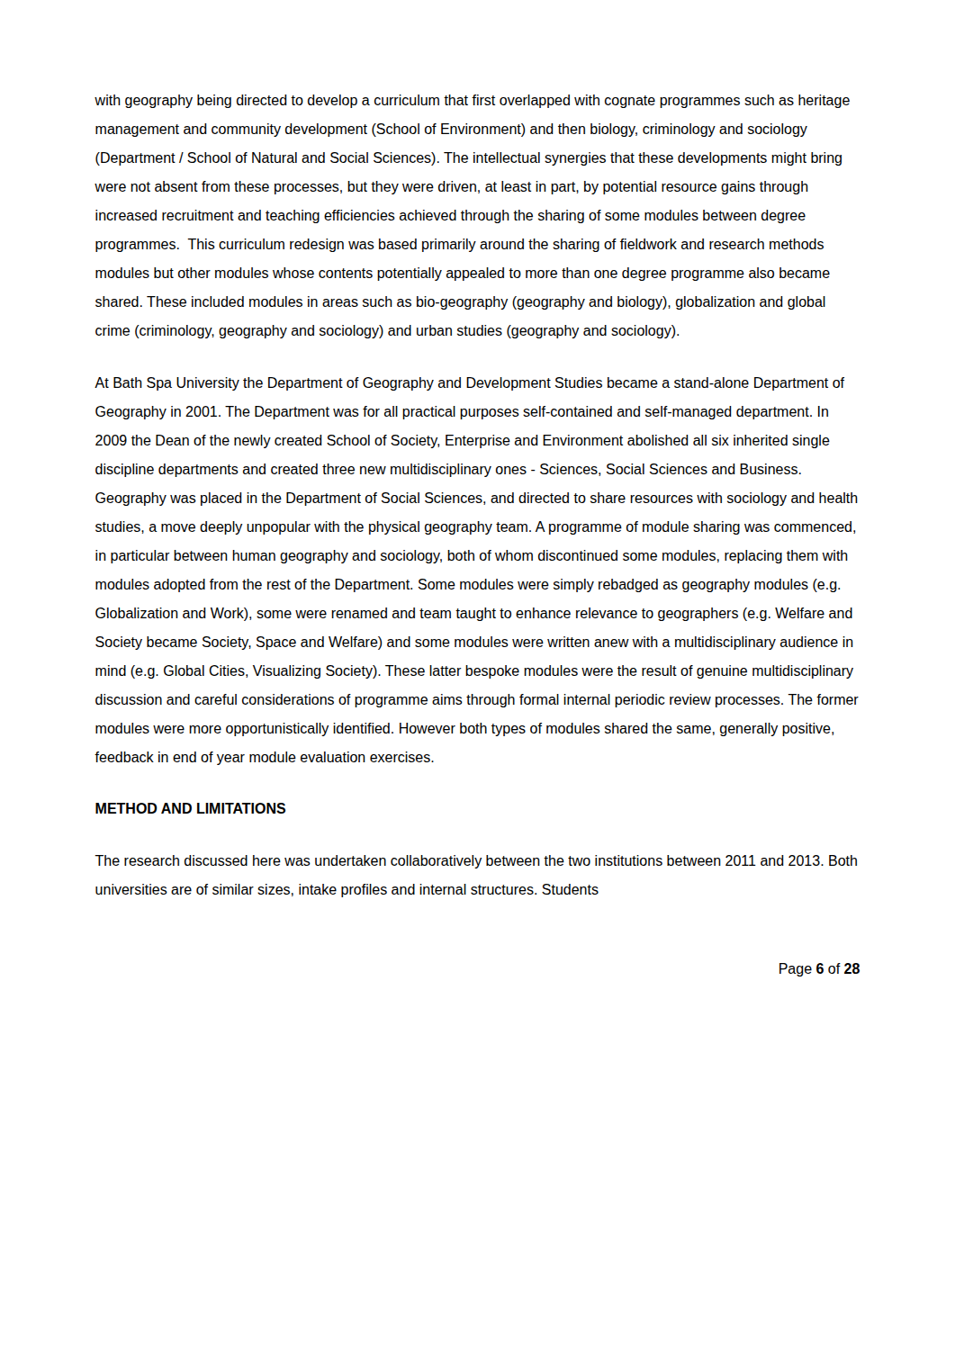with geography being directed to develop a curriculum that first overlapped with cognate programmes such as heritage management and community development (School of Environment) and then biology, criminology and sociology (Department / School of Natural and Social Sciences). The intellectual synergies that these developments might bring were not absent from these processes, but they were driven, at least in part, by potential resource gains through increased recruitment and teaching efficiencies achieved through the sharing of some modules between degree programmes. This curriculum redesign was based primarily around the sharing of fieldwork and research methods modules but other modules whose contents potentially appealed to more than one degree programme also became shared. These included modules in areas such as bio-geography (geography and biology), globalization and global crime (criminology, geography and sociology) and urban studies (geography and sociology).
At Bath Spa University the Department of Geography and Development Studies became a stand-alone Department of Geography in 2001. The Department was for all practical purposes self-contained and self-managed department. In 2009 the Dean of the newly created School of Society, Enterprise and Environment abolished all six inherited single discipline departments and created three new multidisciplinary ones - Sciences, Social Sciences and Business. Geography was placed in the Department of Social Sciences, and directed to share resources with sociology and health studies, a move deeply unpopular with the physical geography team. A programme of module sharing was commenced, in particular between human geography and sociology, both of whom discontinued some modules, replacing them with modules adopted from the rest of the Department. Some modules were simply rebadged as geography modules (e.g. Globalization and Work), some were renamed and team taught to enhance relevance to geographers (e.g. Welfare and Society became Society, Space and Welfare) and some modules were written anew with a multidisciplinary audience in mind (e.g. Global Cities, Visualizing Society). These latter bespoke modules were the result of genuine multidisciplinary discussion and careful considerations of programme aims through formal internal periodic review processes. The former modules were more opportunistically identified. However both types of modules shared the same, generally positive, feedback in end of year module evaluation exercises.
METHOD AND LIMITATIONS
The research discussed here was undertaken collaboratively between the two institutions between 2011 and 2013. Both universities are of similar sizes, intake profiles and internal structures. Students
Page 6 of 28